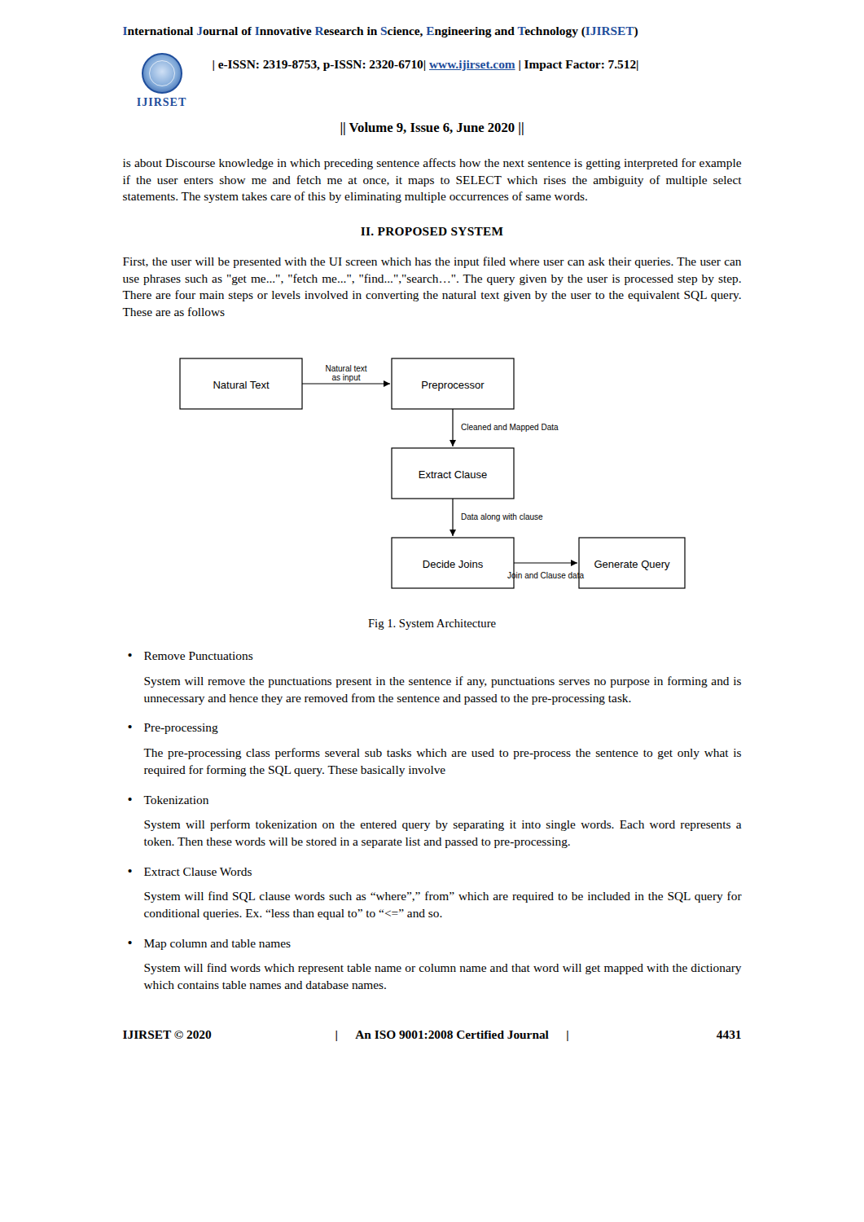International Journal of Innovative Research in Science, Engineering and Technology (IJIRSET)
IJIRSET
| e-ISSN: 2319-8753, p-ISSN: 2320-6710| www.ijirset.com | Impact Factor: 7.512|
|| Volume 9, Issue 6, June 2020 ||
is about Discourse knowledge in which preceding sentence affects how the next sentence is getting interpreted for example if the user enters show me and fetch me at once, it maps to SELECT which rises the ambiguity of multiple select statements. The system takes care of this by eliminating multiple occurrences of same words.
II. PROPOSED SYSTEM
First, the user will be presented with the UI screen which has the input filed where user can ask their queries. The user can use phrases such as "get me...", "fetch me...", "find...","search…". The query given by the user is processed step by step. There are four main steps or levels involved in converting the natural text given by the user to the equivalent SQL query. These are as follows
Natural Text Natural text as input Preprocessor Cleaned and Mapped Data Extract Clause Data along with clause Decide Joins Join and Clause data Generate Query
Fig 1. System Architecture
Remove Punctuations System will remove the punctuations present in the sentence if any, punctuations serves no purpose in forming and is unnecessary and hence they are removed from the sentence and passed to the pre-processing task.
Pre-processing The pre-processing class performs several sub tasks which are used to pre-process the sentence to get only what is required for forming the SQL query. These basically involve
Tokenization System will perform tokenization on the entered query by separating it into single words. Each word represents a token. Then these words will be stored in a separate list and passed to pre-processing.
Extract Clause Words System will find SQL clause words such as “where”,” from” which are required to be included in the SQL query for conditional queries. Ex. “less than equal to” to “<=” and so.
Map column and table names System will find words which represent table name or column name and that word will get mapped with the dictionary which contains table names and database names.
IJIRSET © 2020
| An ISO 9001:2008 Certified Journal |
4431